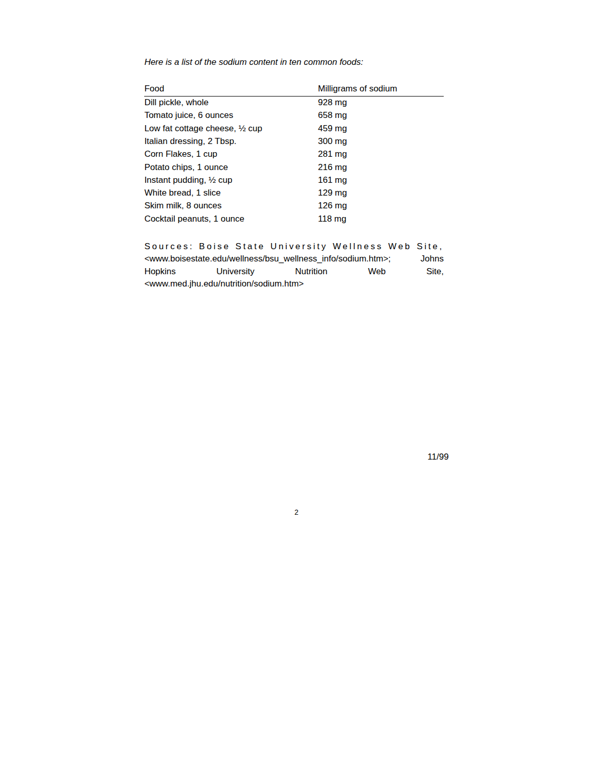Here is a list of the sodium content in ten common foods:
| Food | Milligrams of sodium |
| --- | --- |
| Dill pickle, whole | 928 mg |
| Tomato juice, 6 ounces | 658 mg |
| Low fat cottage cheese, ½ cup | 459 mg |
| Italian dressing, 2 Tbsp. | 300 mg |
| Corn Flakes, 1 cup | 281 mg |
| Potato chips, 1 ounce | 216 mg |
| Instant pudding, ½ cup | 161 mg |
| White bread, 1 slice | 129 mg |
| Skim milk, 8 ounces | 126 mg |
| Cocktail peanuts, 1 ounce | 118 mg |
Sources: Boise State University Wellness Web Site, <www.boisestate.edu/wellness/bsu_wellness_info/sodium.htm>; Johns Hopkins University Nutrition Web Site, <www.med.jhu.edu/nutrition/sodium.htm>
11/99
2